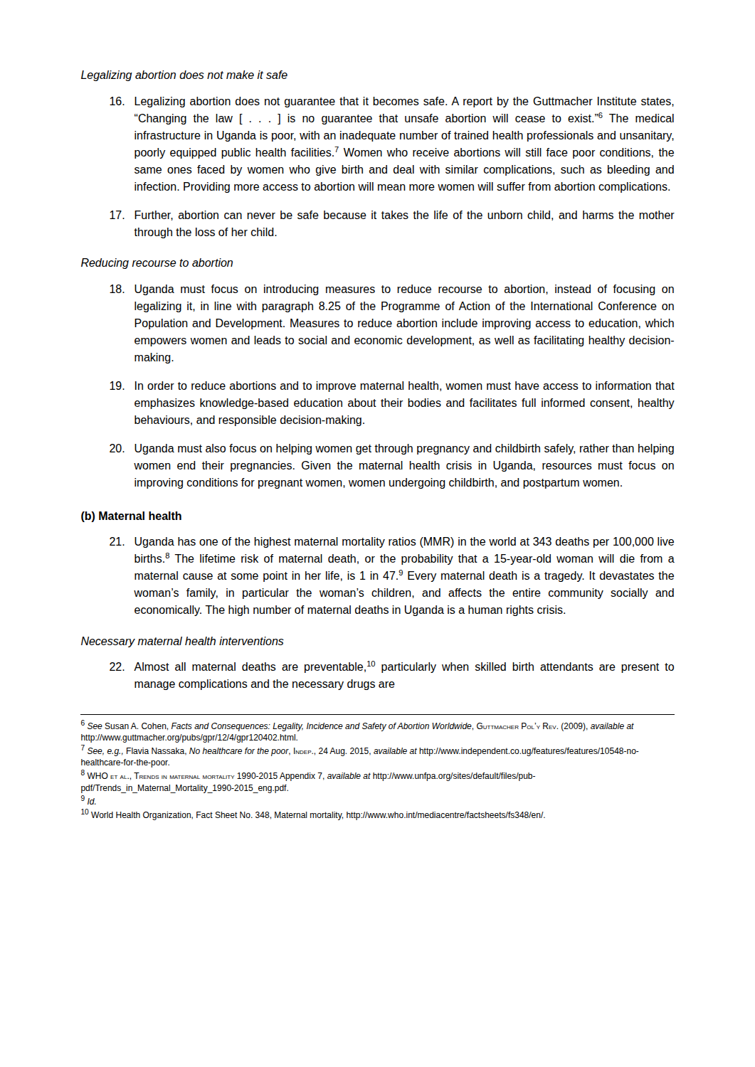Legalizing abortion does not make it safe
16. Legalizing abortion does not guarantee that it becomes safe. A report by the Guttmacher Institute states, “Changing the law [ . . . ] is no guarantee that unsafe abortion will cease to exist.”6 The medical infrastructure in Uganda is poor, with an inadequate number of trained health professionals and unsanitary, poorly equipped public health facilities.7 Women who receive abortions will still face poor conditions, the same ones faced by women who give birth and deal with similar complications, such as bleeding and infection. Providing more access to abortion will mean more women will suffer from abortion complications.
17. Further, abortion can never be safe because it takes the life of the unborn child, and harms the mother through the loss of her child.
Reducing recourse to abortion
18. Uganda must focus on introducing measures to reduce recourse to abortion, instead of focusing on legalizing it, in line with paragraph 8.25 of the Programme of Action of the International Conference on Population and Development. Measures to reduce abortion include improving access to education, which empowers women and leads to social and economic development, as well as facilitating healthy decision-making.
19. In order to reduce abortions and to improve maternal health, women must have access to information that emphasizes knowledge-based education about their bodies and facilitates full informed consent, healthy behaviours, and responsible decision-making.
20. Uganda must also focus on helping women get through pregnancy and childbirth safely, rather than helping women end their pregnancies. Given the maternal health crisis in Uganda, resources must focus on improving conditions for pregnant women, women undergoing childbirth, and postpartum women.
(b) Maternal health
21. Uganda has one of the highest maternal mortality ratios (MMR) in the world at 343 deaths per 100,000 live births.8 The lifetime risk of maternal death, or the probability that a 15-year-old woman will die from a maternal cause at some point in her life, is 1 in 47.9 Every maternal death is a tragedy. It devastates the woman’s family, in particular the woman’s children, and affects the entire community socially and economically. The high number of maternal deaths in Uganda is a human rights crisis.
Necessary maternal health interventions
22. Almost all maternal deaths are preventable,10 particularly when skilled birth attendants are present to manage complications and the necessary drugs are
6 See Susan A. Cohen, Facts and Consequences: Legality, Incidence and Safety of Abortion Worldwide, Guttmacher Pol’y Rev. (2009), available at http://www.guttmacher.org/pubs/gpr/12/4/gpr120402.html.
7 See, e.g., Flavia Nassaka, No healthcare for the poor, Indep., 24 Aug. 2015, available at http://www.independent.co.ug/features/features/10548-no-healthcare-for-the-poor.
8 WHO et al., Trends in maternal mortality 1990-2015 Appendix 7, available at http://www.unfpa.org/sites/default/files/pub-pdf/Trends_in_Maternal_Mortality_1990-2015_eng.pdf.
9 Id.
10 World Health Organization, Fact Sheet No. 348, Maternal mortality, http://www.who.int/mediacentre/factsheets/fs348/en/.